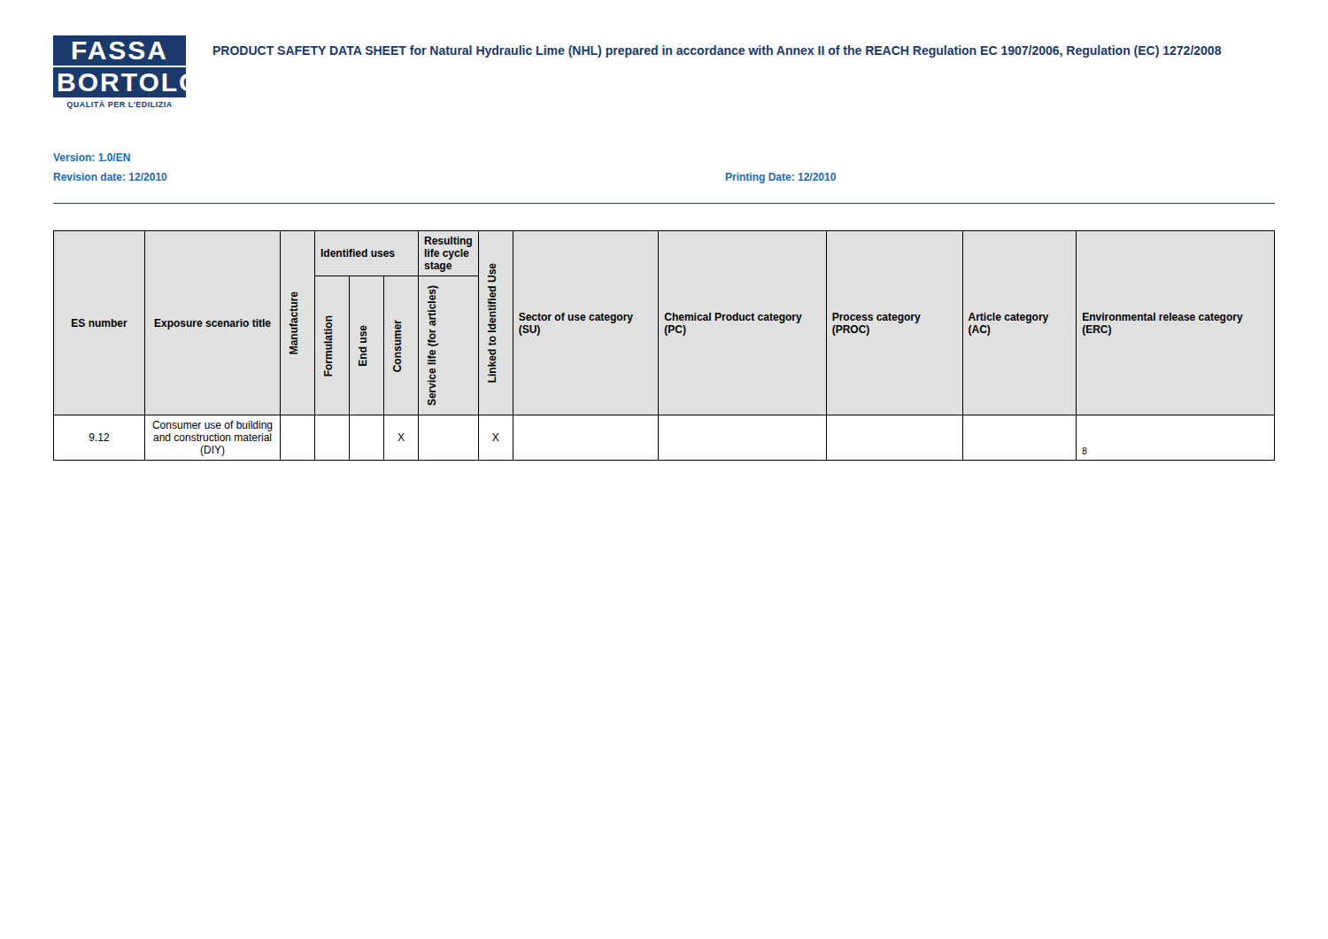FASSA BORTOLO
QUALITÀ PER L'EDILIZIA
PRODUCT SAFETY DATA SHEET for Natural Hydraulic Lime (NHL) prepared in accordance with Annex II of the REACH Regulation EC 1907/2006, Regulation (EC) 1272/2008
Version: 1.0/EN
Revision date: 12/2010
Printing Date: 12/2010
| ES number | Exposure scenario title | Manufacture | Identified uses | Resulting life cycle stage | Linked to Identified Use | Sector of use category (SU) | Chemical Product category (PC) | Process category (PROC) | Article category (AC) | Environmental release category (ERC) |
| --- | --- | --- | --- | --- | --- | --- | --- | --- | --- | --- |
| Formulation | End use | Consumer | Service life (for articles) |
| 9.12 | Consumer use of building and construction material (DIY) | | | | X | | X | | | | | 8 |